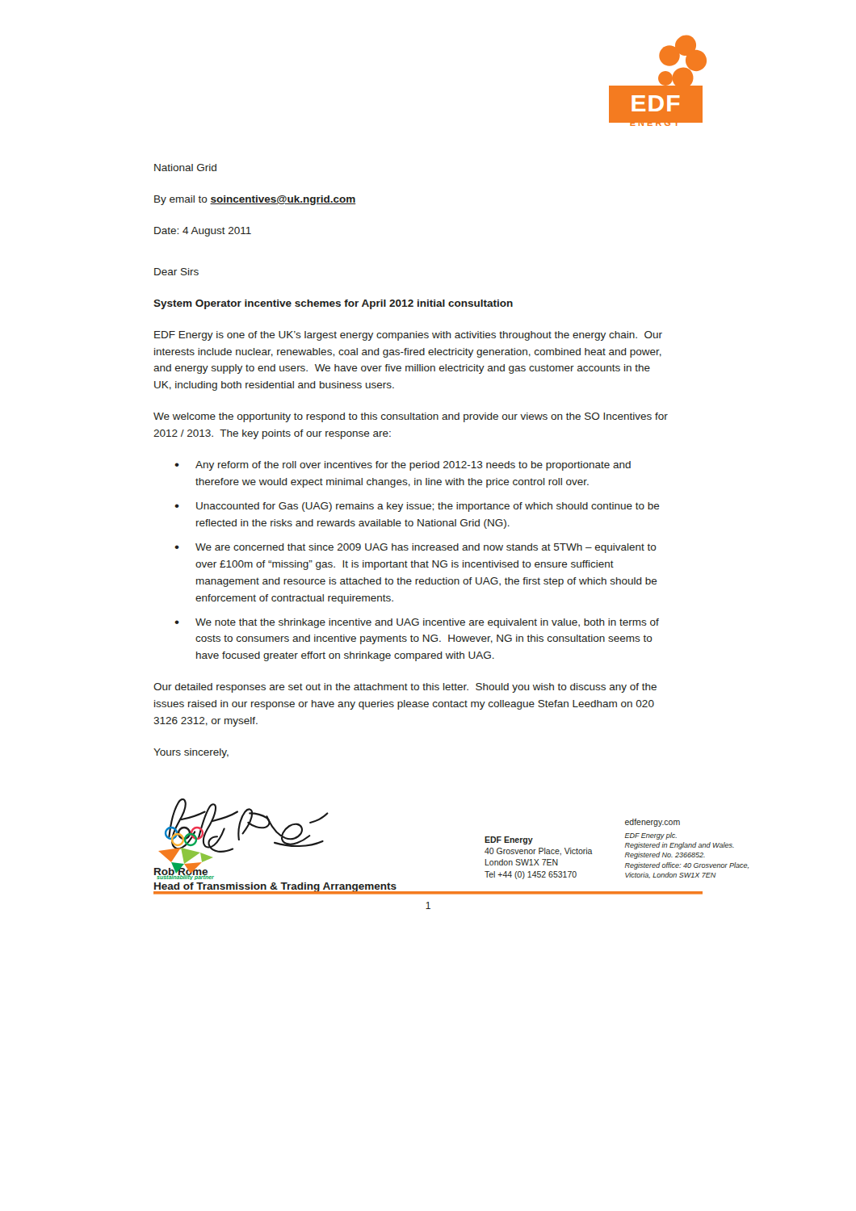EDF ENERGY
National Grid
By email to soincentives@uk.ngrid.com
Date: 4 August 2011
Dear Sirs
System Operator incentive schemes for April 2012 initial consultation
EDF Energy is one of the UK’s largest energy companies with activities throughout the energy chain. Our interests include nuclear, renewables, coal and gas-fired electricity generation, combined heat and power, and energy supply to end users. We have over five million electricity and gas customer accounts in the UK, including both residential and business users.
We welcome the opportunity to respond to this consultation and provide our views on the SO Incentives for 2012 / 2013. The key points of our response are:
Any reform of the roll over incentives for the period 2012-13 needs to be proportionate and therefore we would expect minimal changes, in line with the price control roll over.
Unaccounted for Gas (UAG) remains a key issue; the importance of which should continue to be reflected in the risks and rewards available to National Grid (NG).
We are concerned that since 2009 UAG has increased and now stands at 5TWh – equivalent to over £100m of “missing” gas. It is important that NG is incentivised to ensure sufficient management and resource is attached to the reduction of UAG, the first step of which should be enforcement of contractual requirements.
We note that the shrinkage incentive and UAG incentive are equivalent in value, both in terms of costs to consumers and incentive payments to NG. However, NG in this consultation seems to have focused greater effort on shrinkage compared with UAG.
Our detailed responses are set out in the attachment to this letter. Should you wish to discuss any of the issues raised in our response or have any queries please contact my colleague Stefan Leedham on 020 3126 2312, or myself.
Yours sincerely,
Rob Rome
Head of Transmission & Trading Arrangements
sustainability partner
EDF Energy
40 Grosvenor Place, Victoria
London SW1X 7EN
Tel +44 (0) 1452 653170
edfenergy.com
EDF Energy plc.
Registered in England and Wales.
Registered No. 2366852.
Registered office: 40 Grosvenor Place,
Victoria, London SW1X 7EN
1